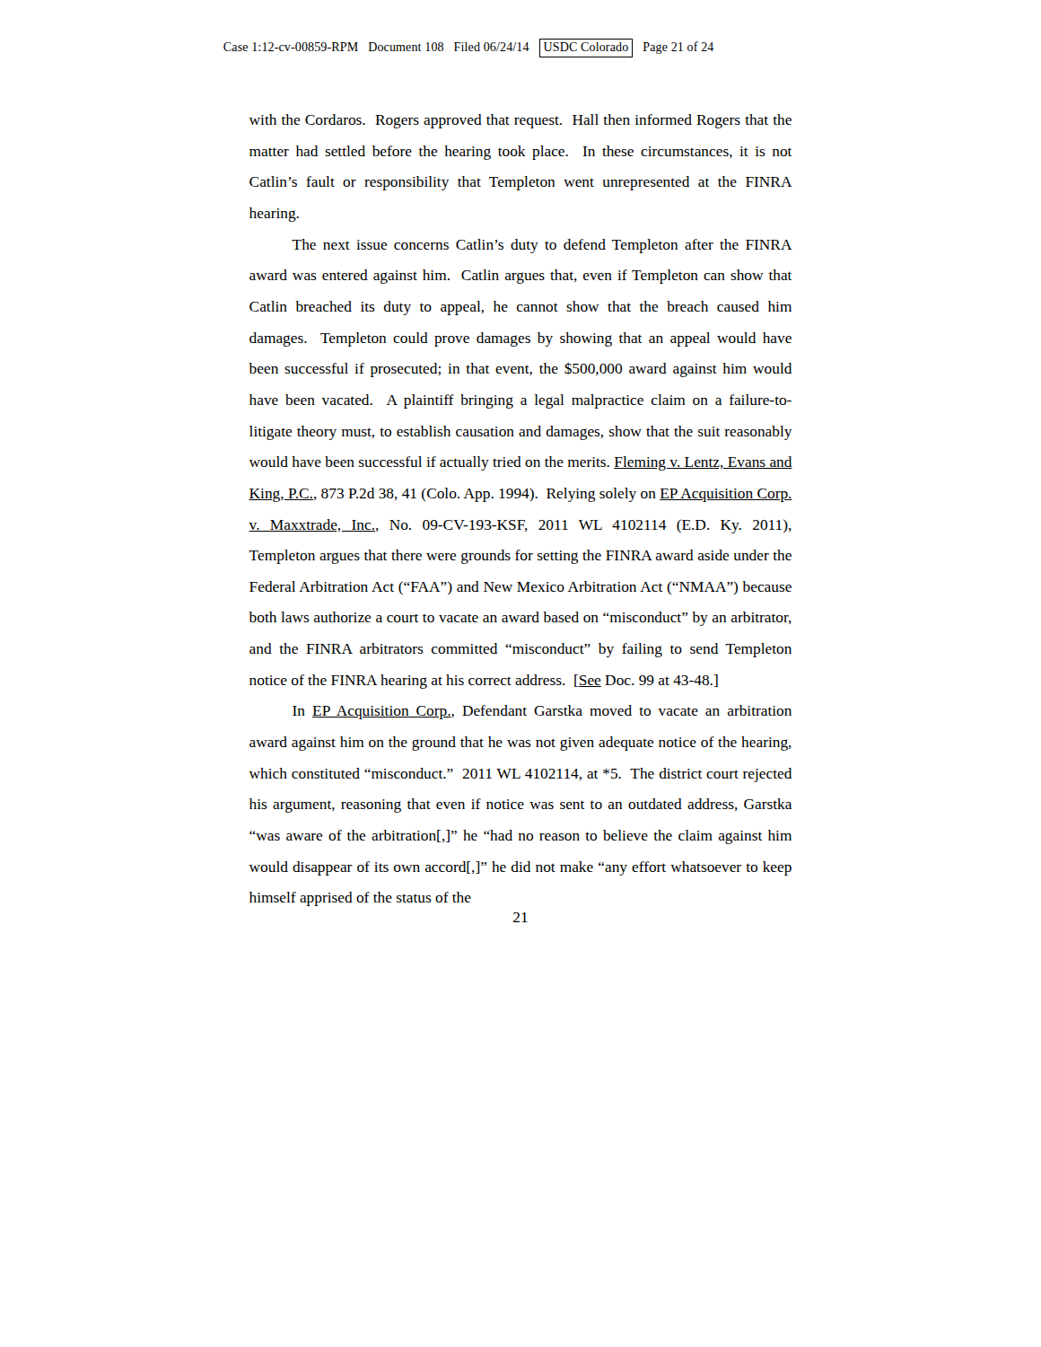Case 1:12-cv-00859-RPM Document 108 Filed 06/24/14 USDC Colorado Page 21 of 24
with the Cordaros. Rogers approved that request. Hall then informed Rogers that the matter had settled before the hearing took place. In these circumstances, it is not Catlin’s fault or responsibility that Templeton went unrepresented at the FINRA hearing.
The next issue concerns Catlin’s duty to defend Templeton after the FINRA award was entered against him. Catlin argues that, even if Templeton can show that Catlin breached its duty to appeal, he cannot show that the breach caused him damages. Templeton could prove damages by showing that an appeal would have been successful if prosecuted; in that event, the $500,000 award against him would have been vacated. A plaintiff bringing a legal malpractice claim on a failure-to-litigate theory must, to establish causation and damages, show that the suit reasonably would have been successful if actually tried on the merits. Fleming v. Lentz, Evans and King, P.C., 873 P.2d 38, 41 (Colo. App. 1994). Relying solely on EP Acquisition Corp. v. Maxxtrade, Inc., No. 09-CV-193-KSF, 2011 WL 4102114 (E.D. Ky. 2011), Templeton argues that there were grounds for setting the FINRA award aside under the Federal Arbitration Act (“FAA”) and New Mexico Arbitration Act (“NMAA”) because both laws authorize a court to vacate an award based on “misconduct” by an arbitrator, and the FINRA arbitrators committed “misconduct” by failing to send Templeton notice of the FINRA hearing at his correct address. [See Doc. 99 at 43-48.]
In EP Acquisition Corp., Defendant Garstka moved to vacate an arbitration award against him on the ground that he was not given adequate notice of the hearing, which constituted “misconduct.” 2011 WL 4102114, at *5. The district court rejected his argument, reasoning that even if notice was sent to an outdated address, Garstka “was aware of the arbitration[,]” he “had no reason to believe the claim against him would disappear of its own accord[,]” he did not make “any effort whatsoever to keep himself apprised of the status of the
21